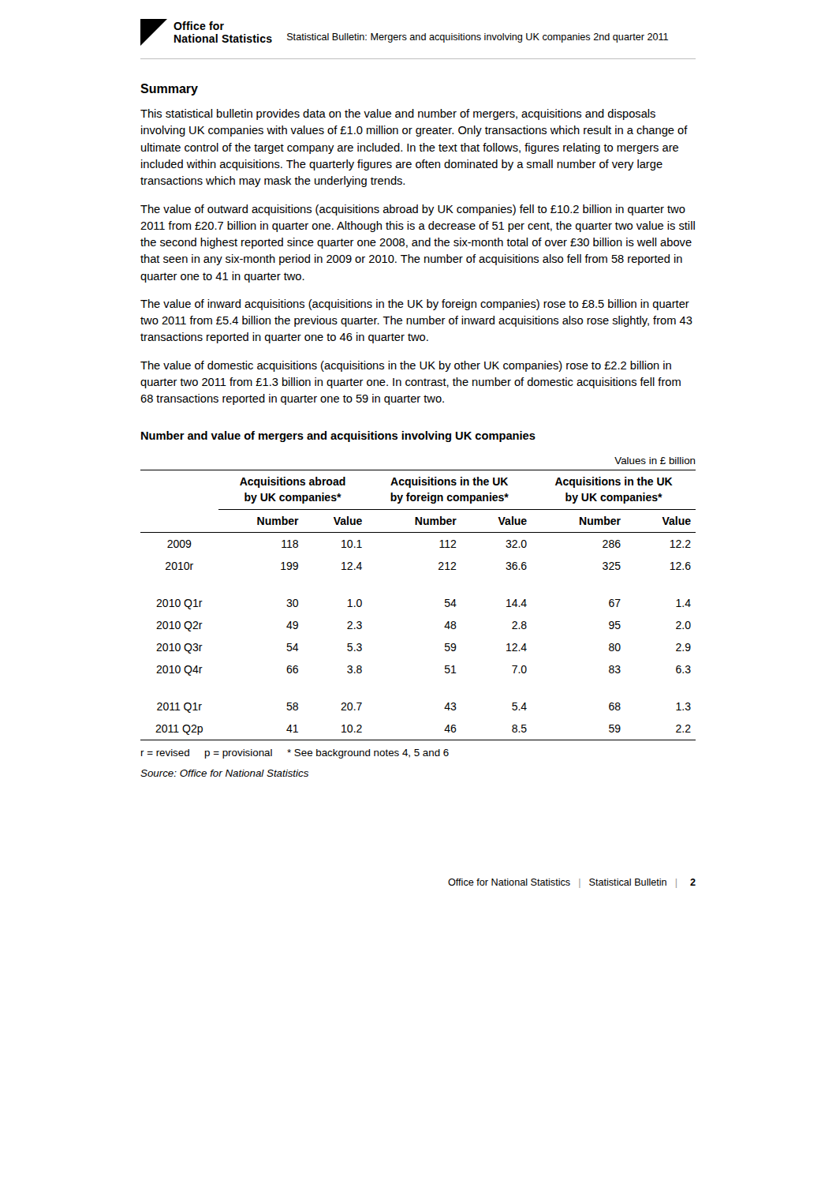Office for National Statistics
Statistical Bulletin: Mergers and acquisitions involving UK companies 2nd quarter 2011
Summary
This statistical bulletin provides data on the value and number of mergers, acquisitions and disposals involving UK companies with values of £1.0 million or greater. Only transactions which result in a change of ultimate control of the target company are included. In the text that follows, figures relating to mergers are included within acquisitions. The quarterly figures are often dominated by a small number of very large transactions which may mask the underlying trends.
The value of outward acquisitions (acquisitions abroad by UK companies) fell to £10.2 billion in quarter two 2011 from £20.7 billion in quarter one. Although this is a decrease of 51 per cent, the quarter two value is still the second highest reported since quarter one 2008, and the six-month total of over £30 billion is well above that seen in any six-month period in 2009 or 2010. The number of acquisitions also fell from 58 reported in quarter one to 41 in quarter two.
The value of inward acquisitions (acquisitions in the UK by foreign companies) rose to £8.5 billion in quarter two 2011 from £5.4 billion the previous quarter. The number of inward acquisitions also rose slightly, from 43 transactions reported in quarter one to 46 in quarter two.
The value of domestic acquisitions (acquisitions in the UK by other UK companies) rose to £2.2 billion in quarter two 2011 from £1.3 billion in quarter one. In contrast, the number of domestic acquisitions fell from 68 transactions reported in quarter one to 59 in quarter two.
Number and value of mergers and acquisitions involving UK companies
Values in £ billion
| | Acquisitions abroad by UK companies* | Acquisitions in the UK by foreign companies* | Acquisitions in the UK by UK companies* |
| --- | --- | --- | --- |
| | Number | Value | Number | Value | Number | Value |
| 2009 | 118 | 10.1 | 112 | 32.0 | 286 | 12.2 |
| 2010r | 199 | 12.4 | 212 | 36.6 | 325 | 12.6 |
| 2010 Q1r | 30 | 1.0 | 54 | 14.4 | 67 | 1.4 |
| 2010 Q2r | 49 | 2.3 | 48 | 2.8 | 95 | 2.0 |
| 2010 Q3r | 54 | 5.3 | 59 | 12.4 | 80 | 2.9 |
| 2010 Q4r | 66 | 3.8 | 51 | 7.0 | 83 | 6.3 |
| 2011 Q1r | 58 | 20.7 | 43 | 5.4 | 68 | 1.3 |
| 2011 Q2p | 41 | 10.2 | 46 | 8.5 | 59 | 2.2 |
r = revised p = provisional * See background notes 4, 5 and 6
Source: Office for National Statistics
Office for National Statistics | Statistical Bulletin | 2